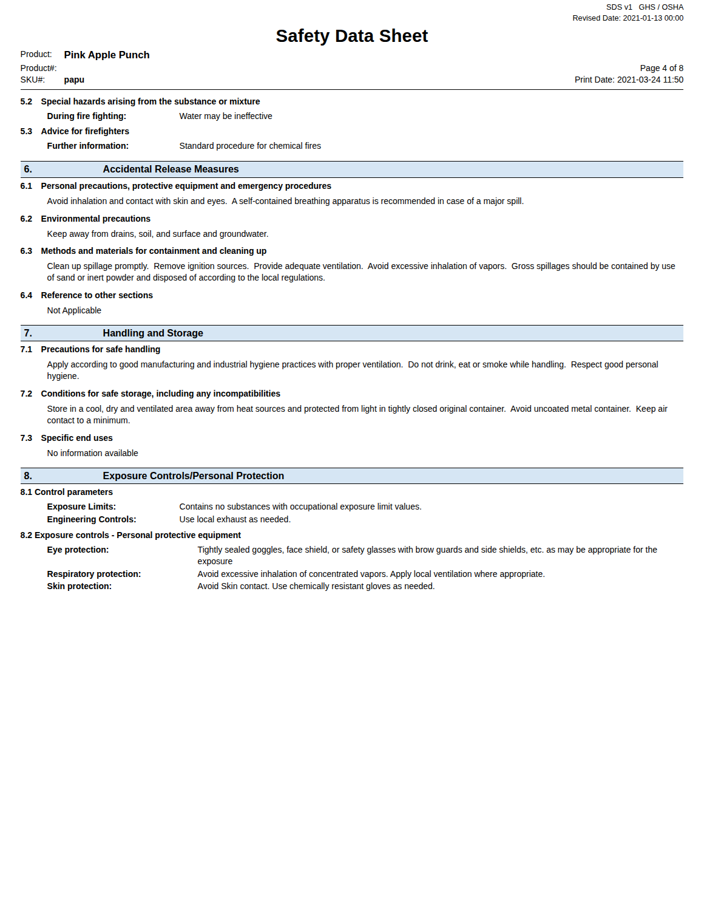SDS v1 GHS / OSHA
Revised Date: 2021-01-13 00:00
Safety Data Sheet
| Product: | Pink Apple Punch | |
| Product#: | | Page 4 of 8 |
| SKU#: | papu | Print Date: 2021-03-24 11:50 |
5.2 Special hazards arising from the substance or mixture
| During fire fighting: | Water may be ineffective |
5.3 Advice for firefighters
| Further information: | Standard procedure for chemical fires |
6. Accidental Release Measures
6.1 Personal precautions, protective equipment and emergency procedures
Avoid inhalation and contact with skin and eyes. A self-contained breathing apparatus is recommended in case of a major spill.
6.2 Environmental precautions
Keep away from drains, soil, and surface and groundwater.
6.3 Methods and materials for containment and cleaning up
Clean up spillage promptly. Remove ignition sources. Provide adequate ventilation. Avoid excessive inhalation of vapors. Gross spillages should be contained by use of sand or inert powder and disposed of according to the local regulations.
6.4 Reference to other sections
Not Applicable
7. Handling and Storage
7.1 Precautions for safe handling
Apply according to good manufacturing and industrial hygiene practices with proper ventilation. Do not drink, eat or smoke while handling. Respect good personal hygiene.
7.2 Conditions for safe storage, including any incompatibilities
Store in a cool, dry and ventilated area away from heat sources and protected from light in tightly closed original container. Avoid uncoated metal container. Keep air contact to a minimum.
7.3 Specific end uses
No information available
8. Exposure Controls/Personal Protection
8.1 Control parameters
| Exposure Limits: | Contains no substances with occupational exposure limit values. |
| Engineering Controls: | Use local exhaust as needed. |
8.2 Exposure controls - Personal protective equipment
| Eye protection: | Tightly sealed goggles, face shield, or safety glasses with brow guards and side shields, etc. as may be appropriate for the exposure |
| Respiratory protection: | Avoid excessive inhalation of concentrated vapors. Apply local ventilation where appropriate. |
| Skin protection: | Avoid Skin contact. Use chemically resistant gloves as needed. |